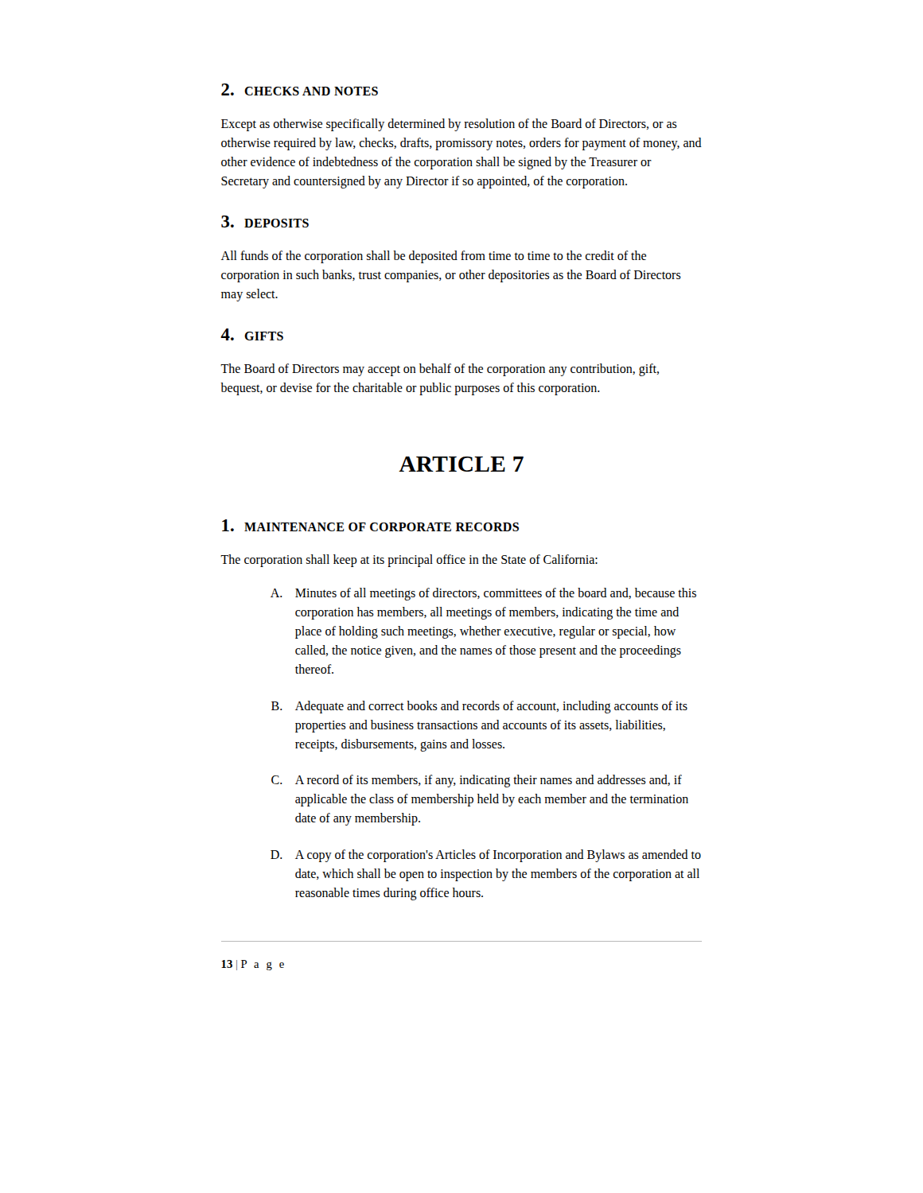2. Checks and Notes
Except as otherwise specifically determined by resolution of the Board of Directors, or as otherwise required by law, checks, drafts, promissory notes, orders for payment of money, and other evidence of indebtedness of the corporation shall be signed by the Treasurer or Secretary and countersigned by any Director if so appointed, of the corporation.
3. Deposits
All funds of the corporation shall be deposited from time to time to the credit of the corporation in such banks, trust companies, or other depositories as the Board of Directors may select.
4. Gifts
The Board of Directors may accept on behalf of the corporation any contribution, gift, bequest, or devise for the charitable or public purposes of this corporation.
ARTICLE 7
1. Maintenance of Corporate Records
The corporation shall keep at its principal office in the State of California:
Minutes of all meetings of directors, committees of the board and, because this corporation has members, all meetings of members, indicating the time and place of holding such meetings, whether executive, regular or special, how called, the notice given, and the names of those present and the proceedings thereof.
Adequate and correct books and records of account, including accounts of its properties and business transactions and accounts of its assets, liabilities, receipts, disbursements, gains and losses.
A record of its members, if any, indicating their names and addresses and, if applicable the class of membership held by each member and the termination date of any membership.
A copy of the corporation's Articles of Incorporation and Bylaws as amended to date, which shall be open to inspection by the members of the corporation at all reasonable times during office hours.
13|P a g e